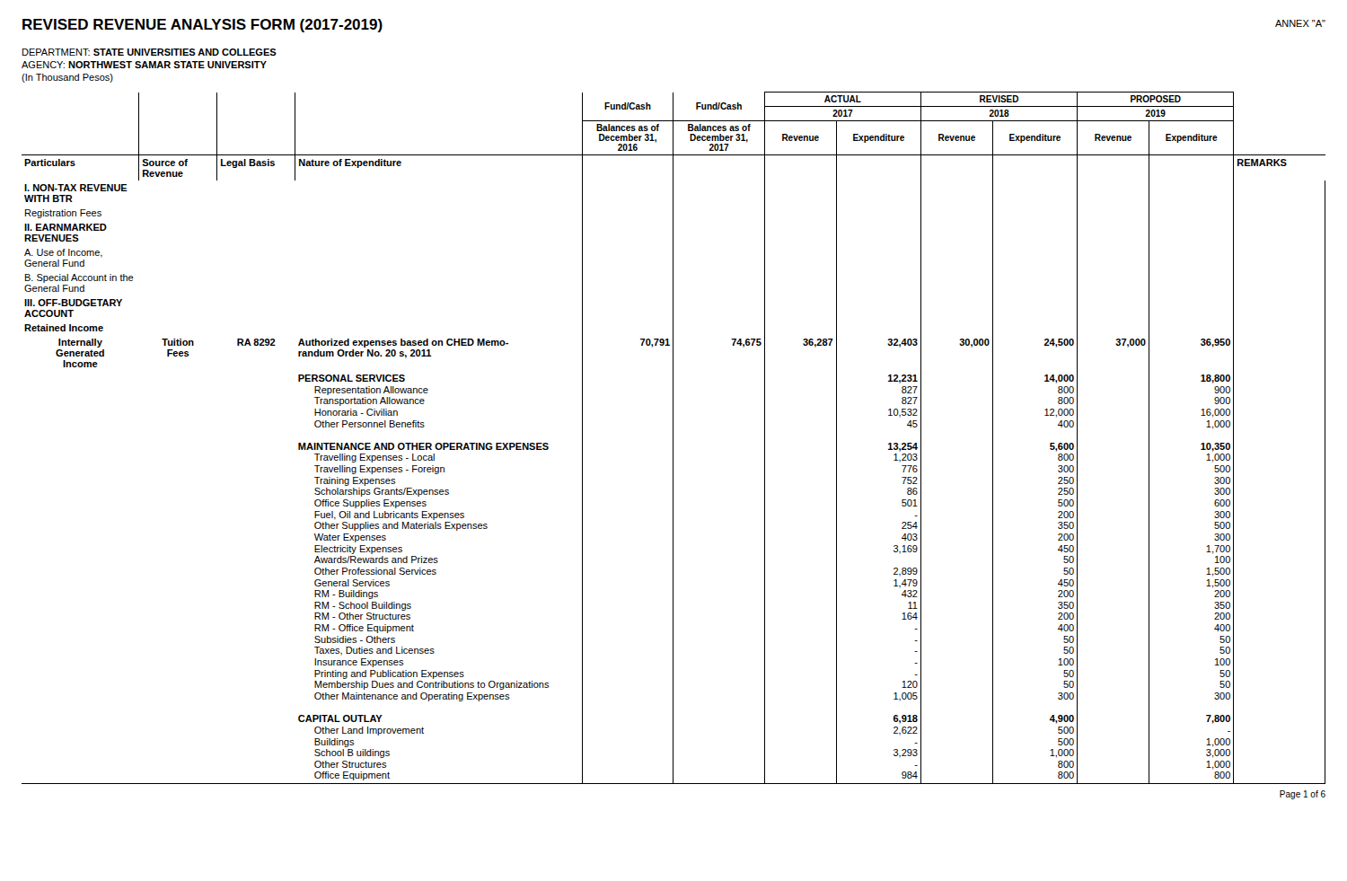ANNEX "A"
REVISED REVENUE ANALYSIS FORM (2017-2019)
DEPARTMENT: STATE UNIVERSITIES AND COLLEGES
AGENCY: NORTHWEST SAMAR STATE UNIVERSITY
(In Thousand Pesos)
| | | | | Fund/Cash | Fund/Cash | ACTUAL | REVISED | PROPOSED | |
| --- | --- | --- | --- | --- | --- | --- | --- | --- | --- |
| 2017 | 2018 | 2019 |
| Balances as of December 31, 2016 | Balances as of December 31, 2017 | Revenue | Expenditure | Revenue | Expenditure | Revenue | Expenditure |
| Particulars | Source of Revenue | Legal Basis | Nature of Expenditure | | | | | | | | | REMARKS |
| I. NON-TAX REVENUE WITH BTR | | | | | | | | | | | | |
| Registration Fees | | | | | | | | | | | | |
| II. EARNMARKED REVENUES | | | | | | | | | | | | |
| A. Use of Income, General Fund | | | | | | | | | | | | |
| B. Special Account in the General Fund | | | | | | | | | | | | |
| III. OFF-BUDGETARY ACCOUNT | | | | | | | | | | | | |
| Retained Income | | | | | | | | | | | | |
| Internally Generated Income | Tuition Fees | RA 8292 | Authorized expenses based on CHED Memo- randum Order No. 20 s, 2011 | 70,791 | 74,675 | 36,287 | 32,403 | 30,000 | 24,500 | 37,000 | 36,950 | |
| | | | PERSONAL SERVICES Representation Allowance Transportation Allowance Honoraria - Civilian Other Personnel Benefits MAINTENANCE AND OTHER OPERATING EXPENSES Travelling Expenses - Local Travelling Expenses - Foreign Training Expenses Scholarships Grants/Expenses Office Supplies Expenses Fuel, Oil and Lubricants Expenses Other Supplies and Materials Expenses Water Expenses Electricity Expenses Awards/Rewards and Prizes Other Professional Services General Services RM - Buildings RM - School Buildings RM - Other Structures RM - Office Equipment Subsidies - Others Taxes, Duties and Licenses Insurance Expenses Printing and Publication Expenses Membership Dues and Contributions to Organizations Other Maintenance and Operating Expenses CAPITAL OUTLAY Other Land Improvement Buildings School B uildings Other Structures Office Equipment | | | | 12,231 827 827 10,532 45 13,254 1,203 776 752 86 501 - 254 403 3,169 2,899 1,479 432 11 164 - - - - - 120 1,005 6,918 2,622 - 3,293 - 984 | | 14,000 800 800 12,000 400 5,600 800 300 250 250 500 200 350 200 450 50 50 450 200 350 200 400 50 50 100 50 50 300 4,900 500 500 1,000 800 800 | | 18,800 900 900 16,000 1,000 10,350 1,000 500 300 300 600 300 500 300 1,700 100 1,500 1,500 200 350 200 400 50 50 100 50 50 300 7,800 - 1,000 3,000 1,000 800 | |
Page 1 of 6